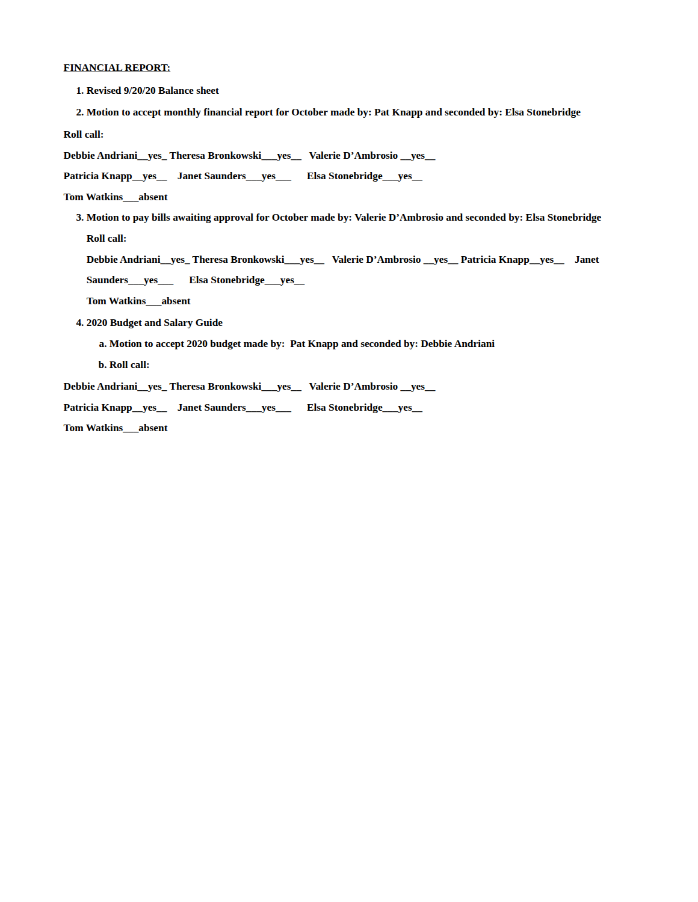FINANCIAL REPORT:
Revised 9/20/20 Balance sheet
Motion to accept monthly financial report for October made by: Pat Knapp and seconded by: Elsa Stonebridge
Roll call:
Debbie Andriani__yes_ Theresa Bronkowski___yes__ Valerie D’Ambrosio __yes__
Patricia Knapp__yes__ Janet Saunders___yes___ Elsa Stonebridge___yes__
Tom Watkins___absent
Motion to pay bills awaiting approval for October made by: Valerie D’Ambrosio and seconded by: Elsa Stonebridge
Roll call:
Debbie Andriani__yes_ Theresa Bronkowski___yes__ Valerie D’Ambrosio __yes__ Patricia Knapp__yes__ Janet Saunders___yes___ Elsa Stonebridge___yes__
Tom Watkins___absent
2020 Budget and Salary Guide
Motion to accept 2020 budget made by: Pat Knapp and seconded by: Debbie Andriani
Roll call:
Debbie Andriani__yes_ Theresa Bronkowski___yes__ Valerie D’Ambrosio __yes__
Patricia Knapp__yes__ Janet Saunders___yes___ Elsa Stonebridge___yes__
Tom Watkins___absent